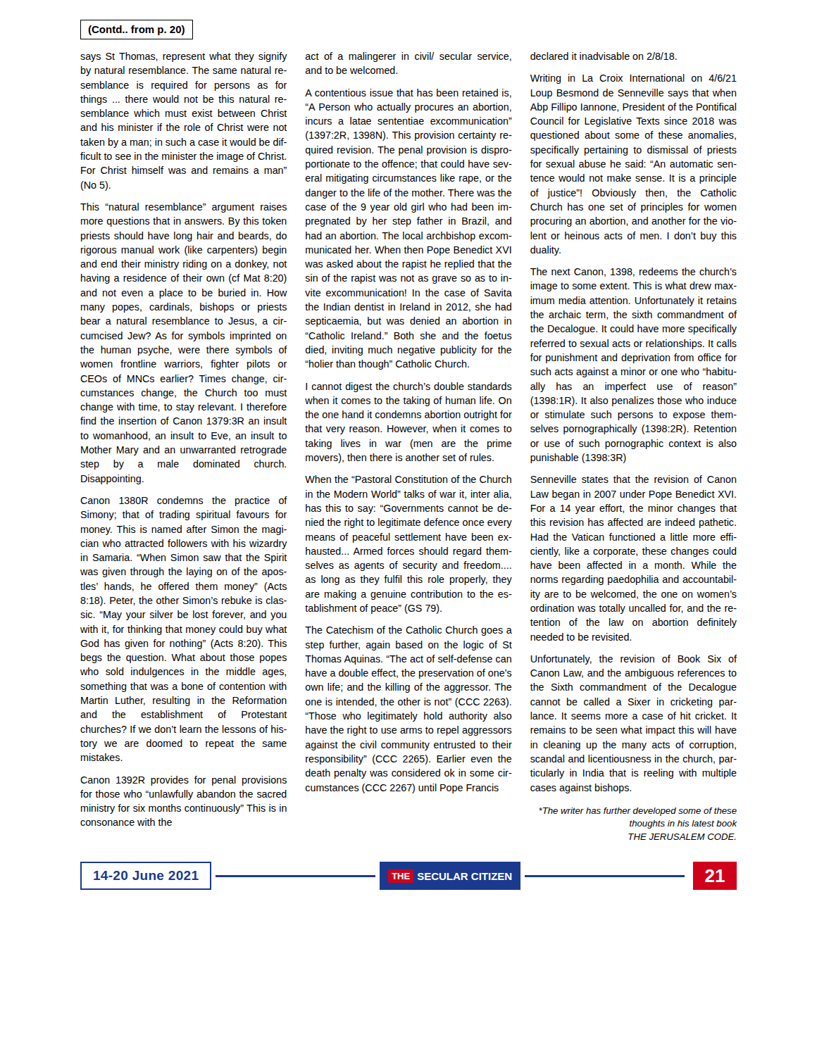(Contd.. from p. 20)
says St Thomas, represent what they signify by natural resemblance. The same natural resemblance is required for persons as for things ... there would not be this natural resemblance which must exist between Christ and his minister if the role of Christ were not taken by a man; in such a case it would be difficult to see in the minister the image of Christ. For Christ himself was and remains a man” (No 5).
This “natural resemblance” argument raises more questions that in answers. By this token priests should have long hair and beards, do rigorous manual work (like carpenters) begin and end their ministry riding on a donkey, not having a residence of their own (cf Mat 8:20) and not even a place to be buried in. How many popes, cardinals, bishops or priests bear a natural resemblance to Jesus, a circumcised Jew? As for symbols imprinted on the human psyche, were there symbols of women frontline warriors, fighter pilots or CEOs of MNCs earlier? Times change, circumstances change, the Church too must change with time, to stay relevant. I therefore find the insertion of Canon 1379:3R an insult to womanhood, an insult to Eve, an insult to Mother Mary and an unwarranted retrograde step by a male dominated church. Disappointing.
Canon 1380R condemns the practice of Simony; that of trading spiritual favours for money. This is named after Simon the magician who attracted followers with his wizardry in Samaria. “When Simon saw that the Spirit was given through the laying on of the apostles’ hands, he offered them money” (Acts 8:18). Peter, the other Simon’s rebuke is classic. “May your silver be lost forever, and you with it, for thinking that money could buy what God has given for nothing” (Acts 8:20). This begs the question. What about those popes who sold indulgences in the middle ages, something that was a bone of contention with Martin Luther, resulting in the Reformation and the establishment of Protestant churches? If we don’t learn the lessons of history we are doomed to repeat the same mistakes.
Canon 1392R provides for penal provisions for those who “unlawfully abandon the sacred ministry for six months continuously” This is in consonance with the
act of a malingerer in civil/ secular service, and to be welcomed.
A contentious issue that has been retained is, “A Person who actually procures an abortion, incurs a latae sententiae excommunication” (1397:2R, 1398N). This provision certainty required revision. The penal provision is disproportionate to the offence; that could have several mitigating circumstances like rape, or the danger to the life of the mother. There was the case of the 9 year old girl who had been impregnated by her step father in Brazil, and had an abortion. The local archbishop excommunicated her. When then Pope Benedict XVI was asked about the rapist he replied that the sin of the rapist was not as grave so as to invite excommunication! In the case of Savita the Indian dentist in Ireland in 2012, she had septicaemia, but was denied an abortion in “Catholic Ireland.” Both she and the foetus died, inviting much negative publicity for the “holier than though” Catholic Church.
I cannot digest the church’s double standards when it comes to the taking of human life. On the one hand it condemns abortion outright for that very reason. However, when it comes to taking lives in war (men are the prime movers), then there is another set of rules.
When the “Pastoral Constitution of the Church in the Modern World” talks of war it, inter alia, has this to say: “Governments cannot be denied the right to legitimate defence once every means of peaceful settlement have been exhausted... Armed forces should regard themselves as agents of security and freedom.... as long as they fulfil this role properly, they are making a genuine contribution to the establishment of peace” (GS 79).
The Catechism of the Catholic Church goes a step further, again based on the logic of St Thomas Aquinas. “The act of self-defense can have a double effect, the preservation of one’s own life; and the killing of the aggressor. The one is intended, the other is not” (CCC 2263). “Those who legitimately hold authority also have the right to use arms to repel aggressors against the civil community entrusted to their responsibility” (CCC 2265). Earlier even the death penalty was considered ok in some circumstances (CCC 2267) until Pope Francis
declared it inadvisable on 2/8/18.
Writing in La Croix International on 4/6/21 Loup Besmond de Senneville says that when Abp Fillipo Iannone, President of the Pontifical Council for Legislative Texts since 2018 was questioned about some of these anomalies, specifically pertaining to dismissal of priests for sexual abuse he said: “An automatic sentence would not make sense. It is a principle of justice”! Obviously then, the Catholic Church has one set of principles for women procuring an abortion, and another for the violent or heinous acts of men. I don’t buy this duality.
The next Canon, 1398, redeems the church’s image to some extent. This is what drew maximum media attention. Unfortunately it retains the archaic term, the sixth commandment of the Decalogue. It could have more specifically referred to sexual acts or relationships. It calls for punishment and deprivation from office for such acts against a minor or one who “habitually has an imperfect use of reason” (1398:1R). It also penalizes those who induce or stimulate such persons to expose themselves pornographically (1398:2R). Retention or use of such pornographic context is also punishable (1398:3R)
Senneville states that the revision of Canon Law began in 2007 under Pope Benedict XVI. For a 14 year effort, the minor changes that this revision has affected are indeed pathetic. Had the Vatican functioned a little more efficiently, like a corporate, these changes could have been affected in a month. While the norms regarding paedophilia and accountability are to be welcomed, the one on women’s ordination was totally uncalled for, and the retention of the law on abortion definitely needed to be revisited.
Unfortunately, the revision of Book Six of Canon Law, and the ambiguous references to the Sixth commandment of the Decalogue cannot be called a Sixer in cricketing parlance. It seems more a case of hit cricket. It remains to be seen what impact this will have in cleaning up the many acts of corruption, scandal and licentiousness in the church, particularly in India that is reeling with multiple cases against bishops.
*The writer has further developed some of these thoughts in his latest book
THE JERUSALEM CODE.
14-20 June 2021
THESECULAR CITIZEN
21